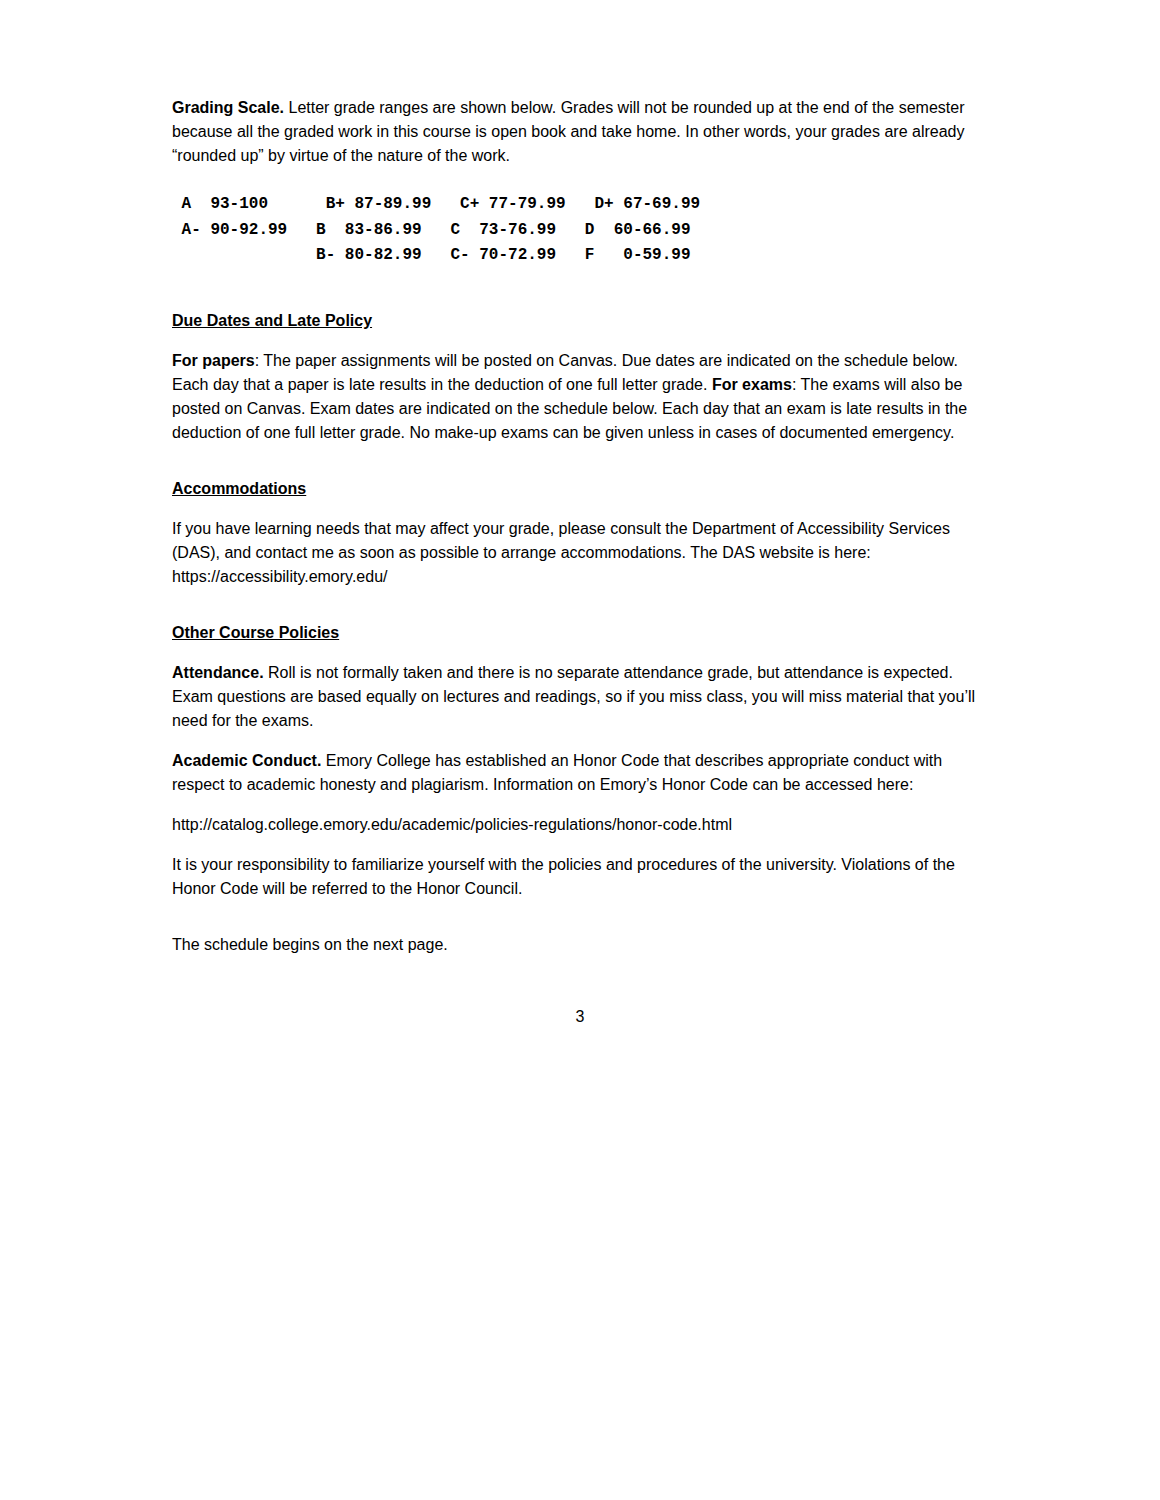Grading Scale. Letter grade ranges are shown below. Grades will not be rounded up at the end of the semester because all the graded work in this course is open book and take home. In other words, your grades are already “rounded up” by virtue of the nature of the work.
A 93-100 B+ 87-89.99 C+ 77-79.99 D+ 67-69.99 A- 90-92.99 B 83-86.99 C 73-76.99 D 60-66.99 B- 80-82.99 C- 70-72.99 F 0-59.99
Due Dates and Late Policy
For papers: The paper assignments will be posted on Canvas. Due dates are indicated on the schedule below. Each day that a paper is late results in the deduction of one full letter grade. For exams: The exams will also be posted on Canvas. Exam dates are indicated on the schedule below. Each day that an exam is late results in the deduction of one full letter grade. No make-up exams can be given unless in cases of documented emergency.
Accommodations
If you have learning needs that may affect your grade, please consult the Department of Accessibility Services (DAS), and contact me as soon as possible to arrange accommodations. The DAS website is here: https://accessibility.emory.edu/
Other Course Policies
Attendance. Roll is not formally taken and there is no separate attendance grade, but attendance is expected. Exam questions are based equally on lectures and readings, so if you miss class, you will miss material that you’ll need for the exams.
Academic Conduct. Emory College has established an Honor Code that describes appropriate conduct with respect to academic honesty and plagiarism. Information on Emory’s Honor Code can be accessed here:
http://catalog.college.emory.edu/academic/policies-regulations/honor-code.html
It is your responsibility to familiarize yourself with the policies and procedures of the university. Violations of the Honor Code will be referred to the Honor Council.
The schedule begins on the next page.
3